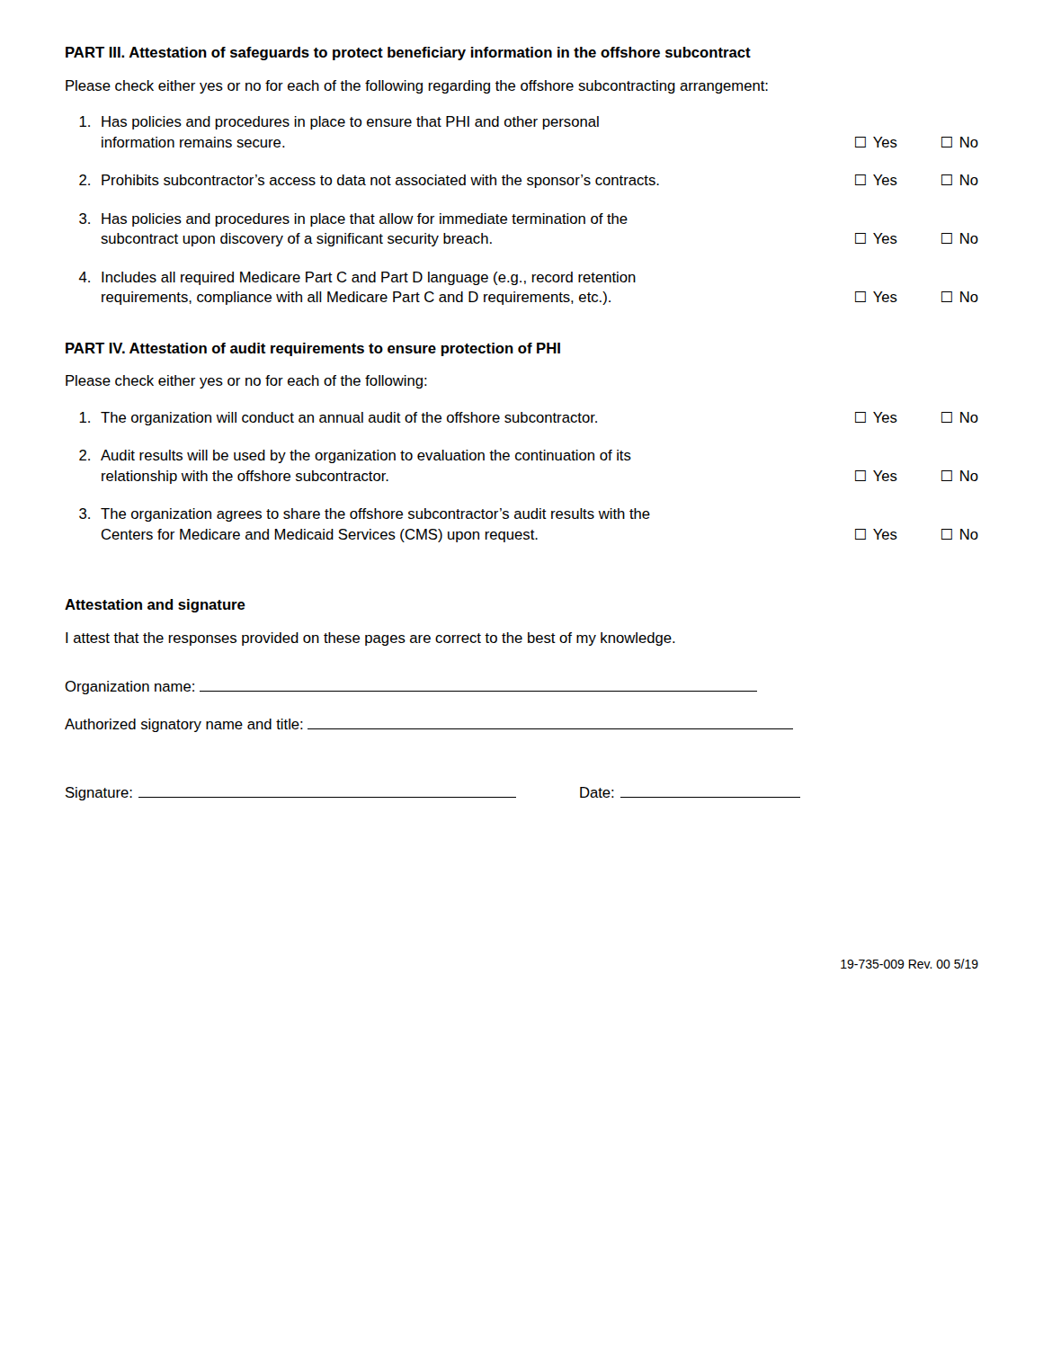PART III. Attestation of safeguards to protect beneficiary information in the offshore subcontract
Please check either yes or no for each of the following regarding the offshore subcontracting arrangement:
Has policies and procedures in place to ensure that PHI and other personal information remains secure.
☐Yes ☐No
Prohibits subcontractor’s access to data not associated with the sponsor’s contracts.
☐Yes ☐No
Has policies and procedures in place that allow for immediate termination of the subcontract upon discovery of a significant security breach.
☐Yes ☐No
Includes all required Medicare Part C and Part D language (e.g., record retention requirements, compliance with all Medicare Part C and D requirements, etc.).
☐Yes ☐No
PART IV. Attestation of audit requirements to ensure protection of PHI
Please check either yes or no for each of the following:
The organization will conduct an annual audit of the offshore subcontractor.
☐Yes ☐No
Audit results will be used by the organization to evaluation the continuation of its relationship with the offshore subcontractor.
☐Yes ☐No
The organization agrees to share the offshore subcontractor’s audit results with the Centers for Medicare and Medicaid Services (CMS) upon request.
☐Yes ☐No
Attestation and signature
I attest that the responses provided on these pages are correct to the best of my knowledge.
Organization name:
Authorized signatory name and title:
Signature: Date:
19-735-009 Rev. 00 5/19